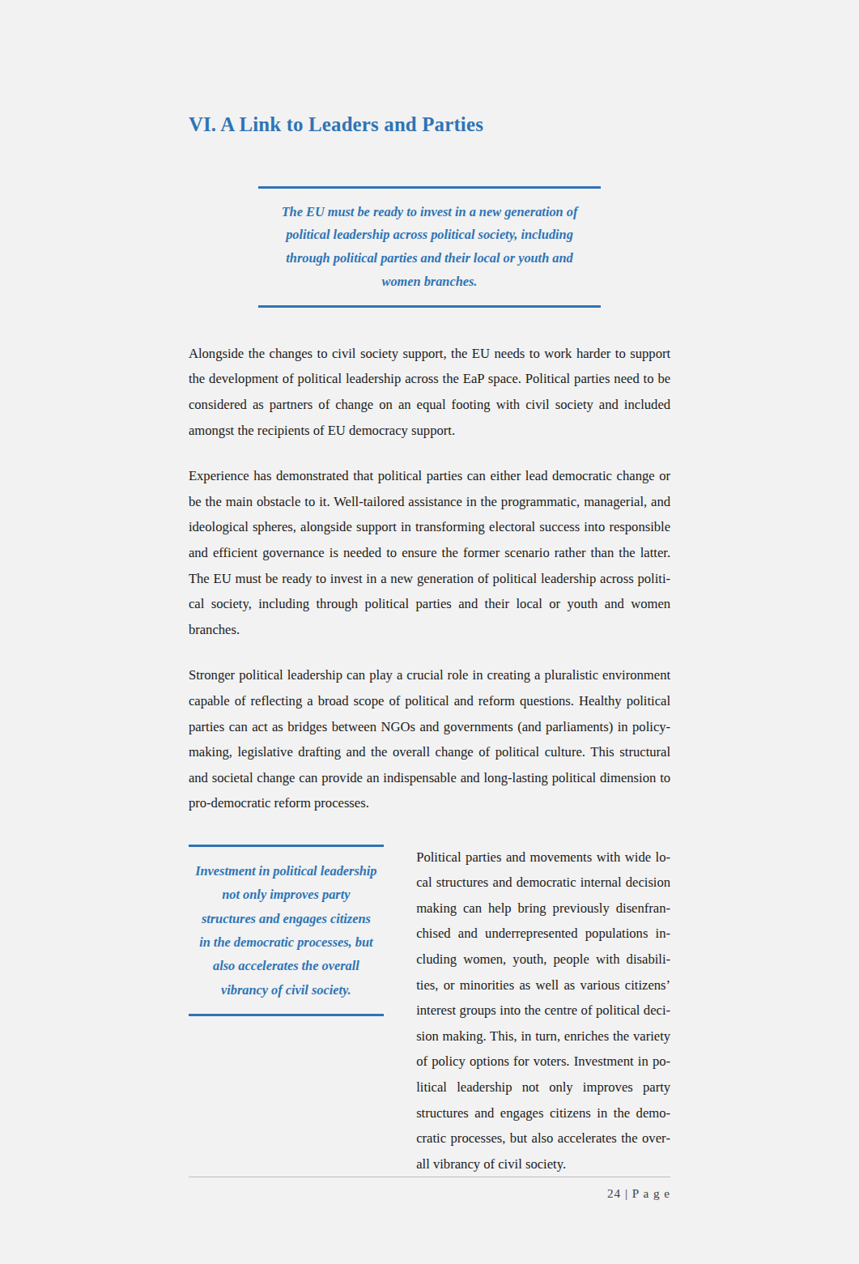VI. A Link to Leaders and Parties
The EU must be ready to invest in a new generation of political leadership across political society, including through political parties and their local or youth and women branches.
Alongside the changes to civil society support, the EU needs to work harder to support the development of political leadership across the EaP space. Political parties need to be considered as partners of change on an equal footing with civil society and included amongst the recipients of EU democracy support.
Experience has demonstrated that political parties can either lead democratic change or be the main obstacle to it. Well-tailored assistance in the programmatic, managerial, and ideological spheres, alongside support in transforming electoral success into responsible and efficient governance is needed to ensure the former scenario rather than the latter. The EU must be ready to invest in a new generation of political leadership across political society, including through political parties and their local or youth and women branches.
Stronger political leadership can play a crucial role in creating a pluralistic environment capable of reflecting a broad scope of political and reform questions. Healthy political parties can act as bridges between NGOs and governments (and parliaments) in policy-making, legislative drafting and the overall change of political culture. This structural and societal change can provide an indispensable and long-lasting political dimension to pro-democratic reform processes.
Investment in political leadership not only improves party structures and engages citizens in the democratic processes, but also accelerates the overall vibrancy of civil society.
Political parties and movements with wide local structures and democratic internal decision making can help bring previously disenfranchised and underrepresented populations including women, youth, people with disabilities, or minorities as well as various citizens’ interest groups into the centre of political decision making. This, in turn, enriches the variety of policy options for voters. Investment in political leadership not only improves party structures and engages citizens in the democratic processes, but also accelerates the overall vibrancy of civil society.
24 | P a g e